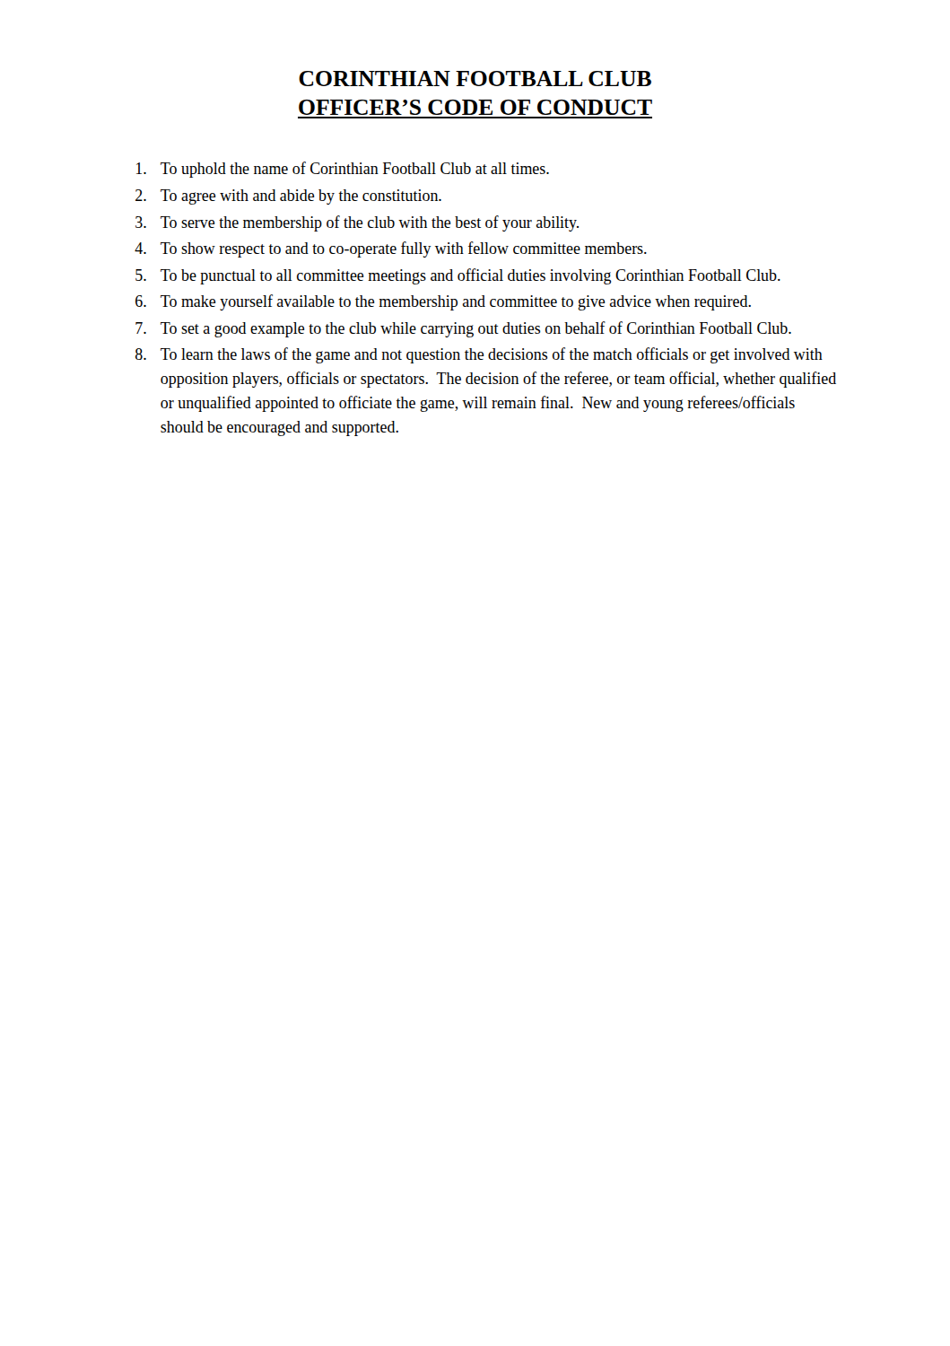CORINTHIAN FOOTBALL CLUB OFFICER’S CODE OF CONDUCT
To uphold the name of Corinthian Football Club at all times.
To agree with and abide by the constitution.
To serve the membership of the club with the best of your ability.
To show respect to and to co-operate fully with fellow committee members.
To be punctual to all committee meetings and official duties involving Corinthian Football Club.
To make yourself available to the membership and committee to give advice when required.
To set a good example to the club while carrying out duties on behalf of Corinthian Football Club.
To learn the laws of the game and not question the decisions of the match officials or get involved with opposition players, officials or spectators. The decision of the referee, or team official, whether qualified or unqualified appointed to officiate the game, will remain final. New and young referees/officials should be encouraged and supported.